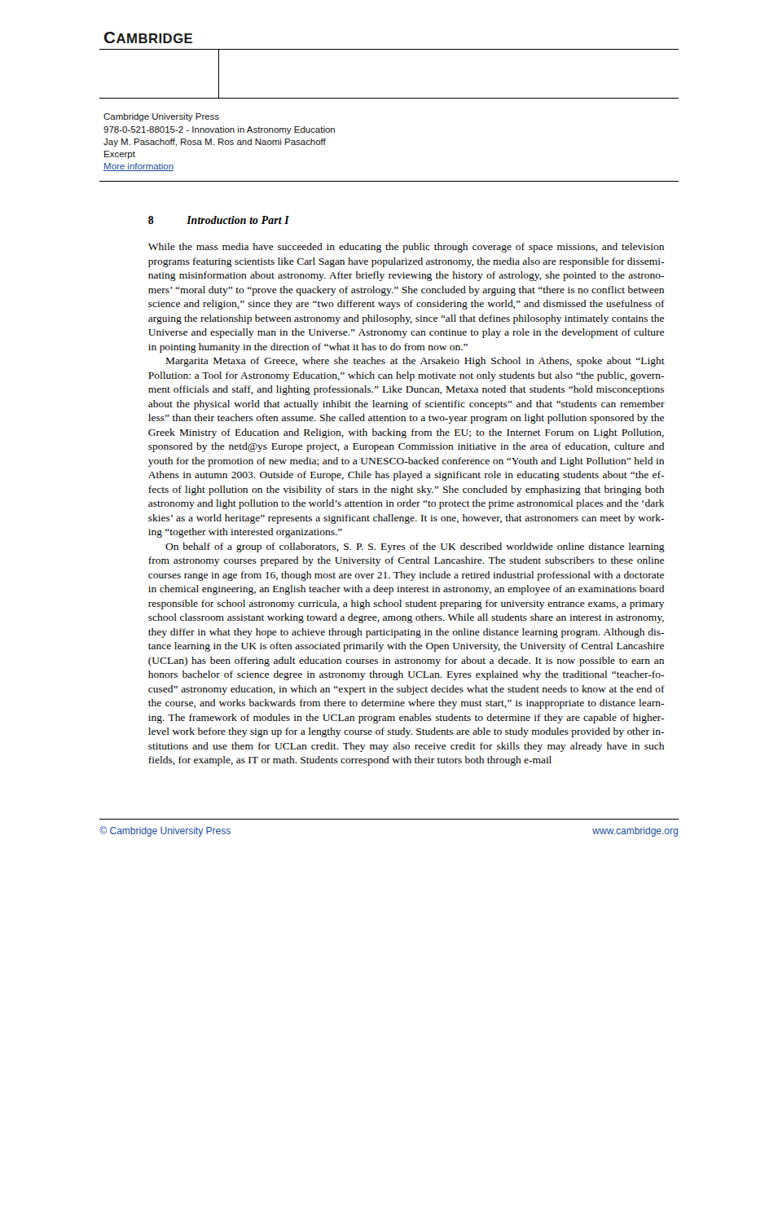CAMBRIDGE
Cambridge University Press
978-0-521-88015-2 - Innovation in Astronomy Education
Jay M. Pasachoff, Rosa M. Ros and Naomi Pasachoff
Excerpt
More information
8 Introduction to Part I
While the mass media have succeeded in educating the public through coverage of space missions, and television programs featuring scientists like Carl Sagan have popularized astronomy, the media also are responsible for disseminating misinformation about astronomy. After briefly reviewing the history of astrology, she pointed to the astronomers’ “moral duty” to “prove the quackery of astrology.” She concluded by arguing that “there is no conflict between science and religion,” since they are “two different ways of considering the world,” and dismissed the usefulness of arguing the relationship between astronomy and philosophy, since “all that defines philosophy intimately contains the Universe and especially man in the Universe.” Astronomy can continue to play a role in the development of culture in pointing humanity in the direction of “what it has to do from now on.”
Margarita Metaxa of Greece, where she teaches at the Arsakeio High School in Athens, spoke about “Light Pollution: a Tool for Astronomy Education,” which can help motivate not only students but also “the public, government officials and staff, and lighting professionals.” Like Duncan, Metaxa noted that students “hold misconceptions about the physical world that actually inhibit the learning of scientific concepts” and that “students can remember less” than their teachers often assume. She called attention to a two-year program on light pollution sponsored by the Greek Ministry of Education and Religion, with backing from the EU; to the Internet Forum on Light Pollution, sponsored by the netd@ys Europe project, a European Commission initiative in the area of education, culture and youth for the promotion of new media; and to a UNESCO-backed conference on “Youth and Light Pollution” held in Athens in autumn 2003. Outside of Europe, Chile has played a significant role in educating students about “the effects of light pollution on the visibility of stars in the night sky.” She concluded by emphasizing that bringing both astronomy and light pollution to the world’s attention in order “to protect the prime astronomical places and the ‘dark skies’ as a world heritage” represents a significant challenge. It is one, however, that astronomers can meet by working “together with interested organizations.”
On behalf of a group of collaborators, S. P. S. Eyres of the UK described worldwide online distance learning from astronomy courses prepared by the University of Central Lancashire. The student subscribers to these online courses range in age from 16, though most are over 21. They include a retired industrial professional with a doctorate in chemical engineering, an English teacher with a deep interest in astronomy, an employee of an examinations board responsible for school astronomy curricula, a high school student preparing for university entrance exams, a primary school classroom assistant working toward a degree, among others. While all students share an interest in astronomy, they differ in what they hope to achieve through participating in the online distance learning program. Although distance learning in the UK is often associated primarily with the Open University, the University of Central Lancashire (UCLan) has been offering adult education courses in astronomy for about a decade. It is now possible to earn an honors bachelor of science degree in astronomy through UCLan. Eyres explained why the traditional “teacher-focused” astronomy education, in which an “expert in the subject decides what the student needs to know at the end of the course, and works backwards from there to determine where they must start,” is inappropriate to distance learning. The framework of modules in the UCLan program enables students to determine if they are capable of higher-level work before they sign up for a lengthy course of study. Students are able to study modules provided by other institutions and use them for UCLan credit. They may also receive credit for skills they may already have in such fields, for example, as IT or math. Students correspond with their tutors both through e-mail
© Cambridge University Press
www.cambridge.org